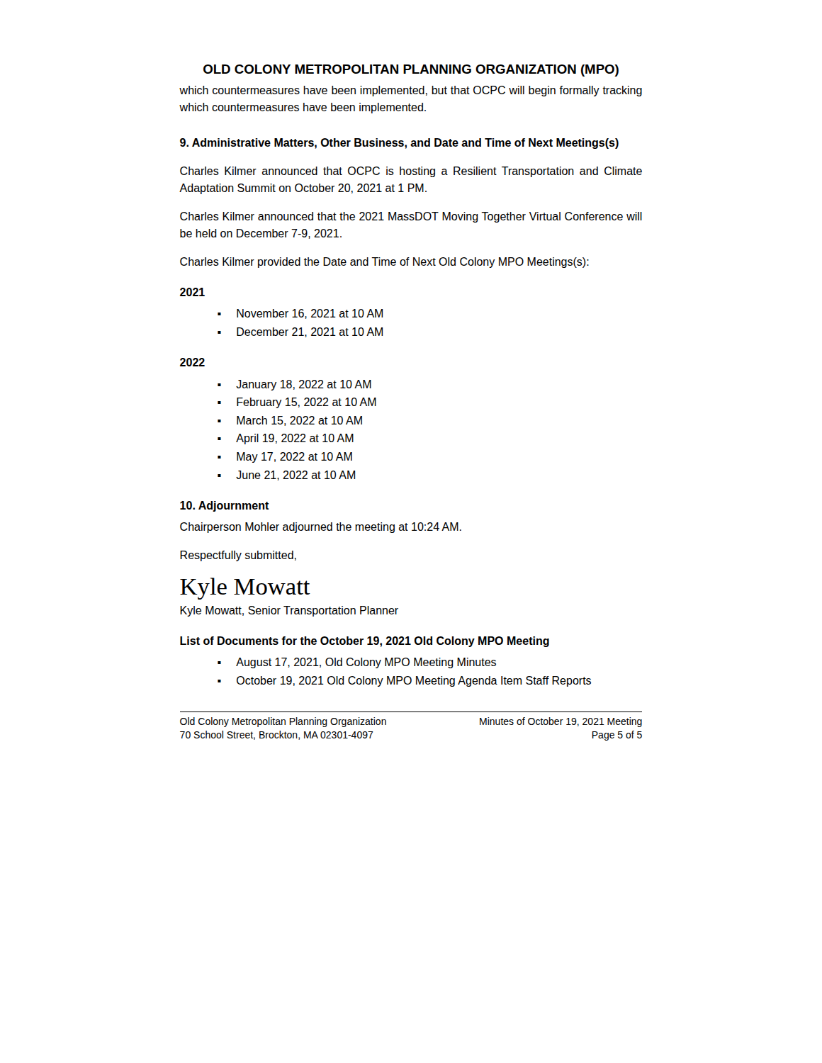OLD COLONY METROPOLITAN PLANNING ORGANIZATION (MPO)
which countermeasures have been implemented, but that OCPC will begin formally tracking which countermeasures have been implemented.
9. Administrative Matters, Other Business, and Date and Time of Next Meetings(s)
Charles Kilmer announced that OCPC is hosting a Resilient Transportation and Climate Adaptation Summit on October 20, 2021 at 1 PM.
Charles Kilmer announced that the 2021 MassDOT Moving Together Virtual Conference will be held on December 7-9, 2021.
Charles Kilmer provided the Date and Time of Next Old Colony MPO Meetings(s):
2021
November 16, 2021 at 10 AM
December 21, 2021 at 10 AM
2022
January 18, 2022 at 10 AM
February 15, 2022 at 10 AM
March 15, 2022 at 10 AM
April 19, 2022 at 10 AM
May 17, 2022 at 10 AM
June 21, 2022 at 10 AM
10. Adjournment
Chairperson Mohler adjourned the meeting at 10:24 AM.
Respectfully submitted,
Kyle Mowatt
Kyle Mowatt, Senior Transportation Planner
List of Documents for the October 19, 2021 Old Colony MPO Meeting
August 17, 2021, Old Colony MPO Meeting Minutes
October 19, 2021 Old Colony MPO Meeting Agenda Item Staff Reports
Old Colony Metropolitan Planning Organization 70 School Street, Brockton, MA 02301-4097
Minutes of October 19, 2021 Meeting Page 5 of 5